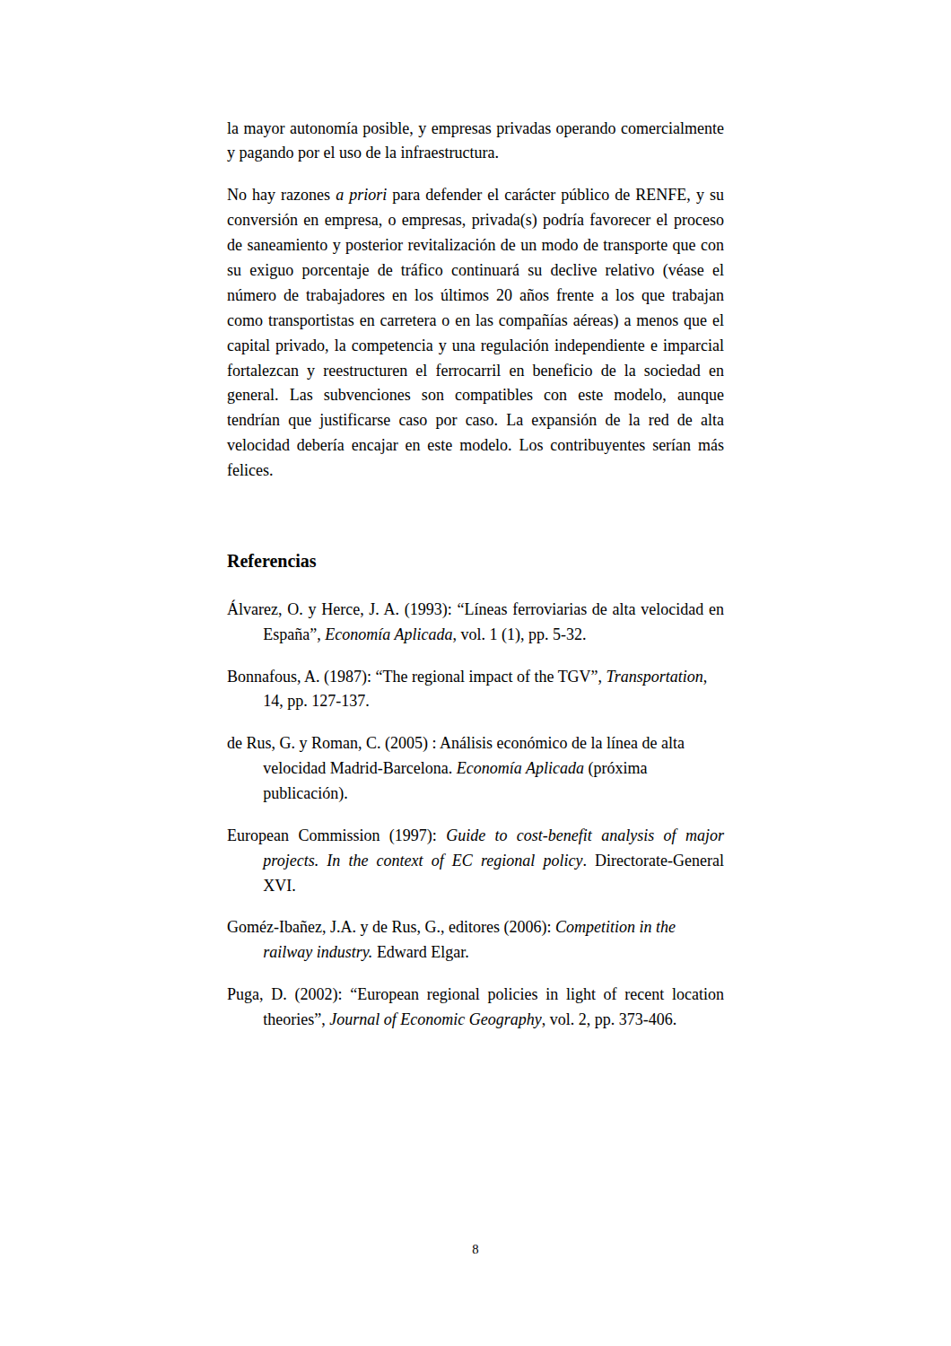la mayor autonomía posible, y empresas privadas operando comercialmente y pagando por el uso de la infraestructura.
No hay razones a priori para defender el carácter público de RENFE, y su conversión en empresa, o empresas, privada(s) podría favorecer el proceso de saneamiento y posterior revitalización de un modo de transporte que con su exiguo porcentaje de tráfico continuará su declive relativo (véase el número de trabajadores en los últimos 20 años frente a los que trabajan como transportistas en carretera o en las compañías aéreas) a menos que el capital privado, la competencia y una regulación independiente e imparcial fortalezcan y reestructuren el ferrocarril en beneficio de la sociedad en general. Las subvenciones son compatibles con este modelo, aunque tendrían que justificarse caso por caso. La expansión de la red de alta velocidad debería encajar en este modelo. Los contribuyentes serían más felices.
Referencias
Álvarez, O. y Herce, J. A. (1993): “Líneas ferroviarias de alta velocidad en España”, Economía Aplicada, vol. 1 (1), pp. 5-32.
Bonnafous, A. (1987): “The regional impact of the TGV”, Transportation, 14, pp. 127-137.
de Rus, G. y Roman, C. (2005) : Análisis económico de la línea de alta velocidad Madrid-Barcelona. Economía Aplicada (próxima publicación).
European Commission (1997): Guide to cost-benefit analysis of major projects. In the context of EC regional policy. Directorate-General XVI.
Goméz-Ibañez, J.A. y de Rus, G., editores (2006): Competition in the railway industry. Edward Elgar.
Puga, D. (2002): “European regional policies in light of recent location theories”, Journal of Economic Geography, vol. 2, pp. 373-406.
8